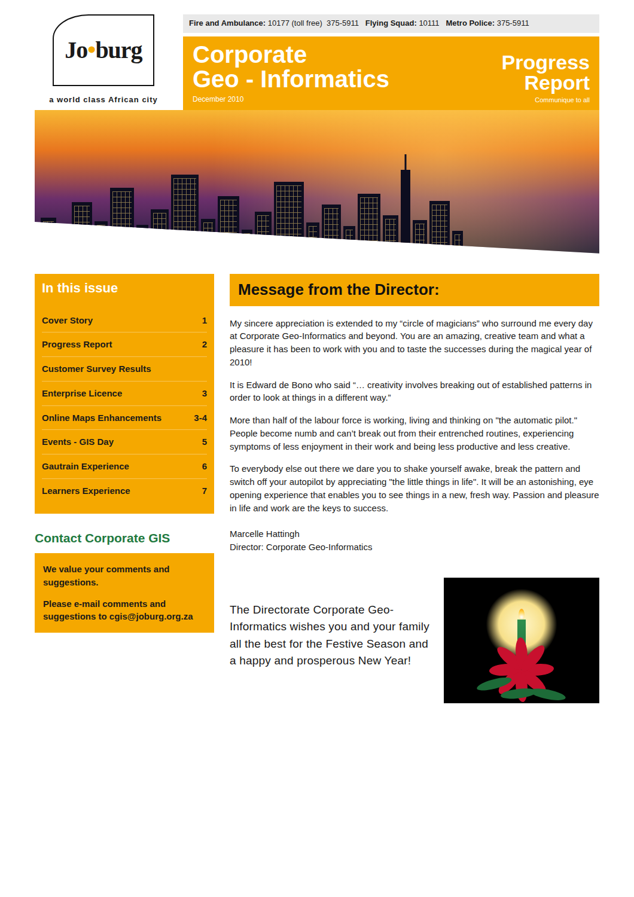Jo•burg
a world class African city
Fire and Ambulance: 10177 (toll free) 375-5911 Flying Squad: 10111 Metro Police: 375-5911
Corporate
Geo - Informatics
December 2010
Progress
Report Communique to all
In this issue
Cover Story 1
Progress Report 2
Customer Survey Results
Enterprise Licence 3
Online Maps Enhancements 3-4
Events - GIS Day 5
Gautrain Experience 6
Learners Experience 7
Contact Corporate GIS
We value your comments and suggestions.
Please e-mail comments and suggestions to cgis@joburg.org.za
Message from the Director:
My sincere appreciation is extended to my “circle of magicians” who surround me every day at Corporate Geo-Informatics and beyond. You are an amazing, creative team and what a pleasure it has been to work with you and to taste the successes during the magical year of 2010!
It is Edward de Bono who said “… creativity involves breaking out of established patterns in order to look at things in a different way.”
More than half of the labour force is working, living and thinking on "the automatic pilot." People become numb and can’t break out from their entrenched routines, experiencing symptoms of less enjoyment in their work and being less productive and less creative.
To everybody else out there we dare you to shake yourself awake, break the pattern and switch off your autopilot by appreciating "the little things in life". It will be an astonishing, eye opening experience that enables you to see things in a new, fresh way. Passion and pleasure in life and work are the keys to success.
Marcelle Hattingh
Director: Corporate Geo-Informatics
The Directorate Corporate Geo-Informatics wishes you and your family all the best for the Festive Season and a happy and prosperous New Year!